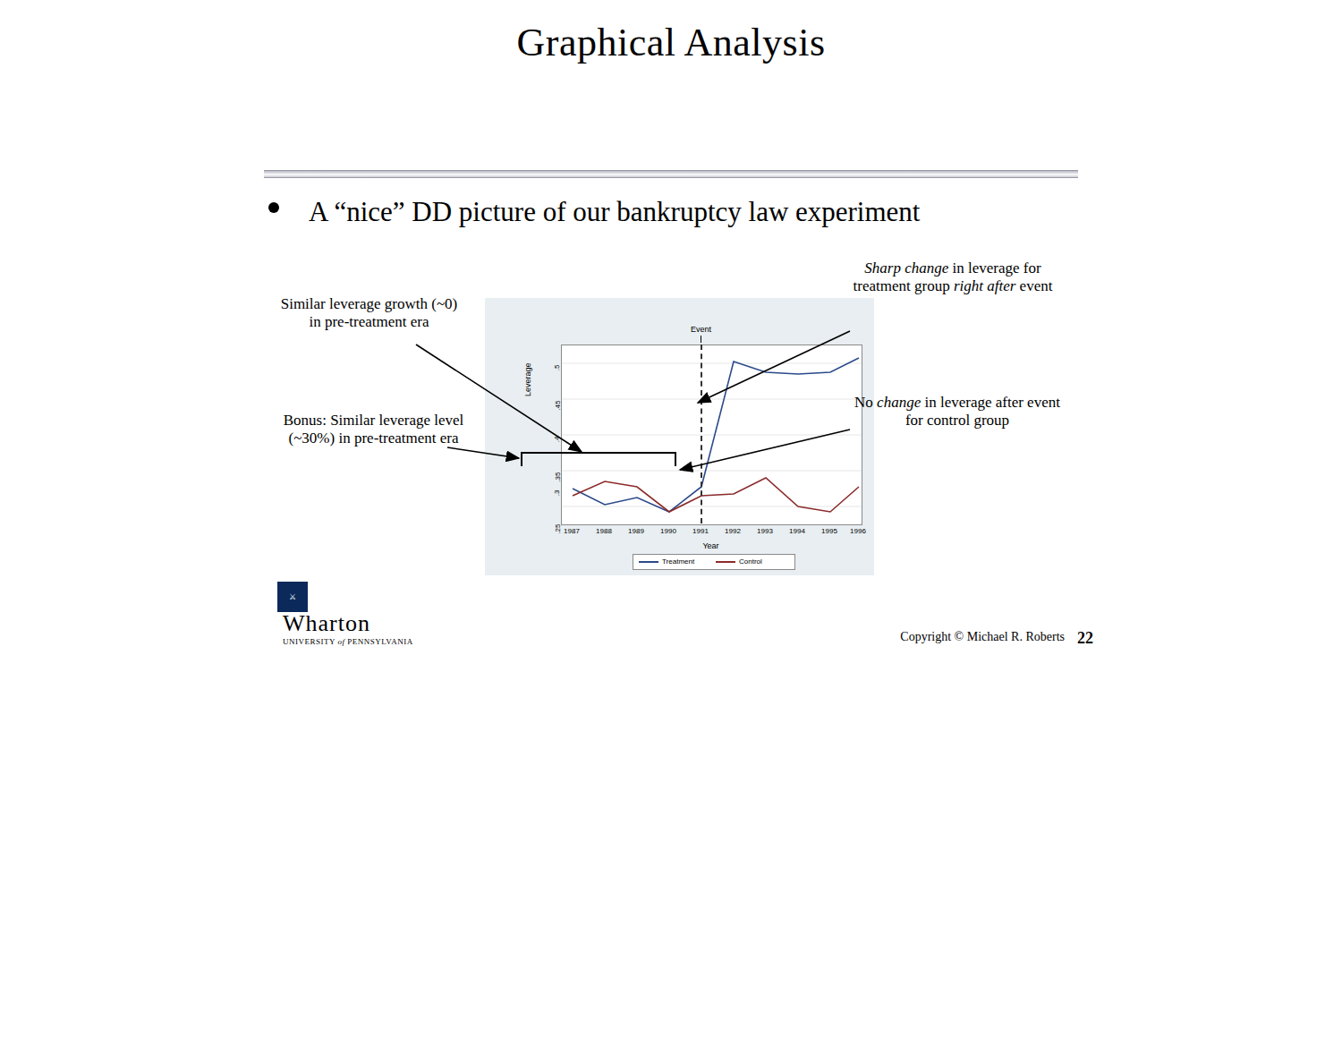Graphical Analysis
A “nice” DD picture of our bankruptcy law experiment
Event
Leverage
.5 .45 .4 .35 .3 .25
1987 1988 1989 1990 1991 1992 1993 1994 1995 1996
Year
Treatment Control
Similar leverage growth (~0) in pre-treatment era
Bonus: Similar leverage level (~30%) in pre-treatment era
Sharp change in leverage for treatment group right after event
No change in leverage after event for control group
⚔ Wharton UNIVERSITY of PENNSYLVANIA
Copyright © Michael R. Roberts
22